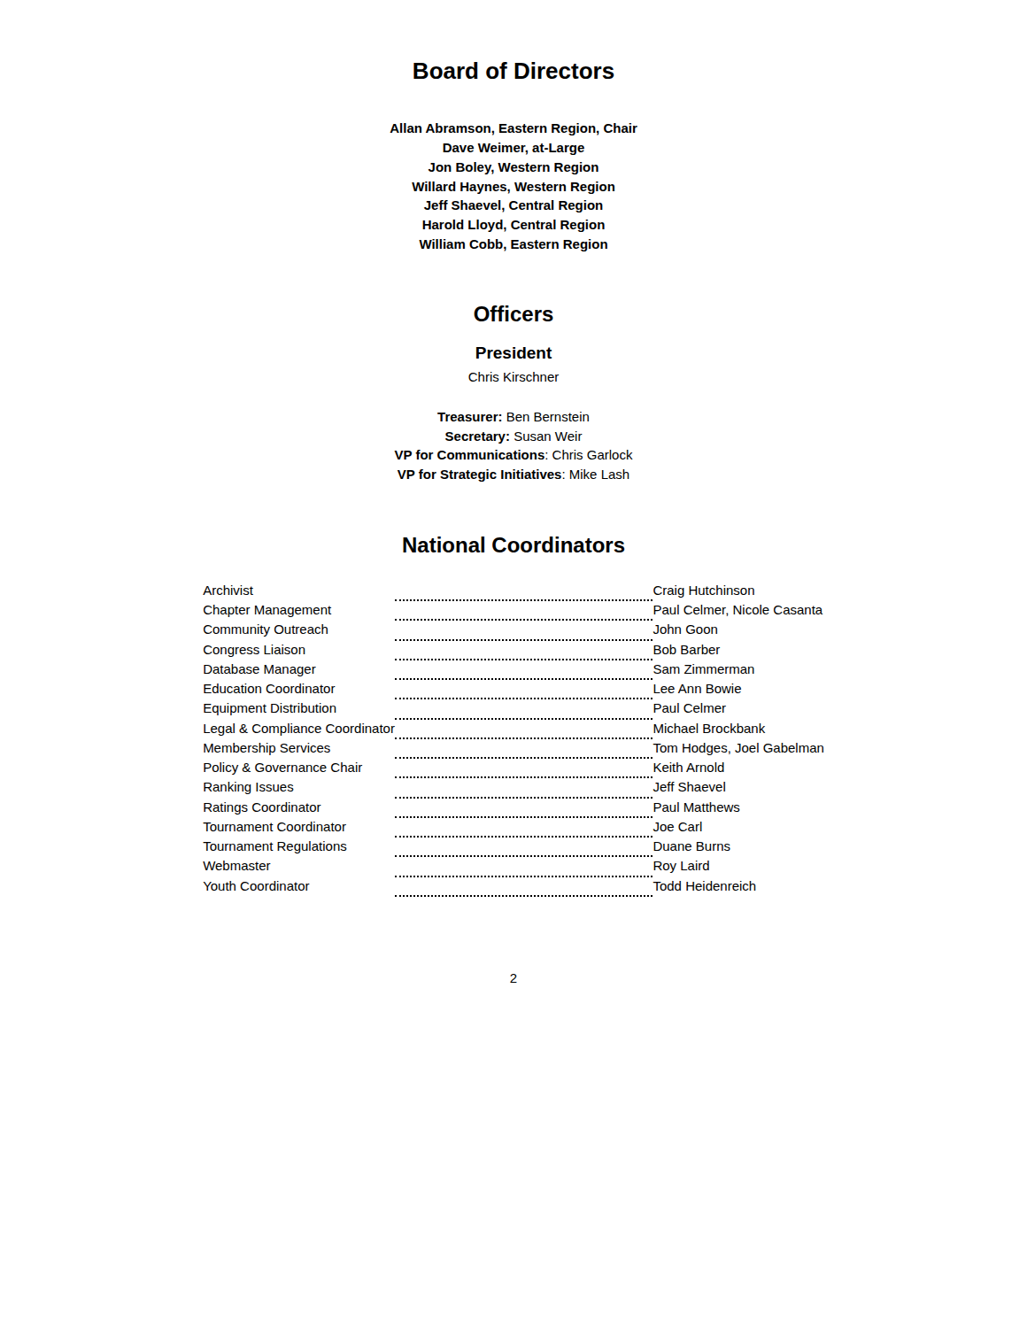Board of Directors
Allan Abramson, Eastern Region, Chair
Dave Weimer, at-Large
Jon Boley, Western Region
Willard Haynes, Western Region
Jeff Shaevel, Central Region
Harold Lloyd, Central Region
William Cobb, Eastern Region
Officers
President
Chris Kirschner
Treasurer: Ben Bernstein
Secretary: Susan Weir
VP for Communications: Chris Garlock
VP for Strategic Initiatives: Mike Lash
National Coordinators
| Archivist | | Craig Hutchinson |
| Chapter Management | | Paul Celmer, Nicole Casanta |
| Community Outreach | | John Goon |
| Congress Liaison | | Bob Barber |
| Database Manager | | Sam Zimmerman |
| Education Coordinator | | Lee Ann Bowie |
| Equipment Distribution | | Paul Celmer |
| Legal & Compliance Coordinator | | Michael Brockbank |
| Membership Services | | Tom Hodges, Joel Gabelman |
| Policy & Governance Chair | | Keith Arnold |
| Ranking Issues | | Jeff Shaevel |
| Ratings Coordinator | | Paul Matthews |
| Tournament Coordinator | | Joe Carl |
| Tournament Regulations | | Duane Burns |
| Webmaster | | Roy Laird |
| Youth Coordinator | | Todd Heidenreich |
2